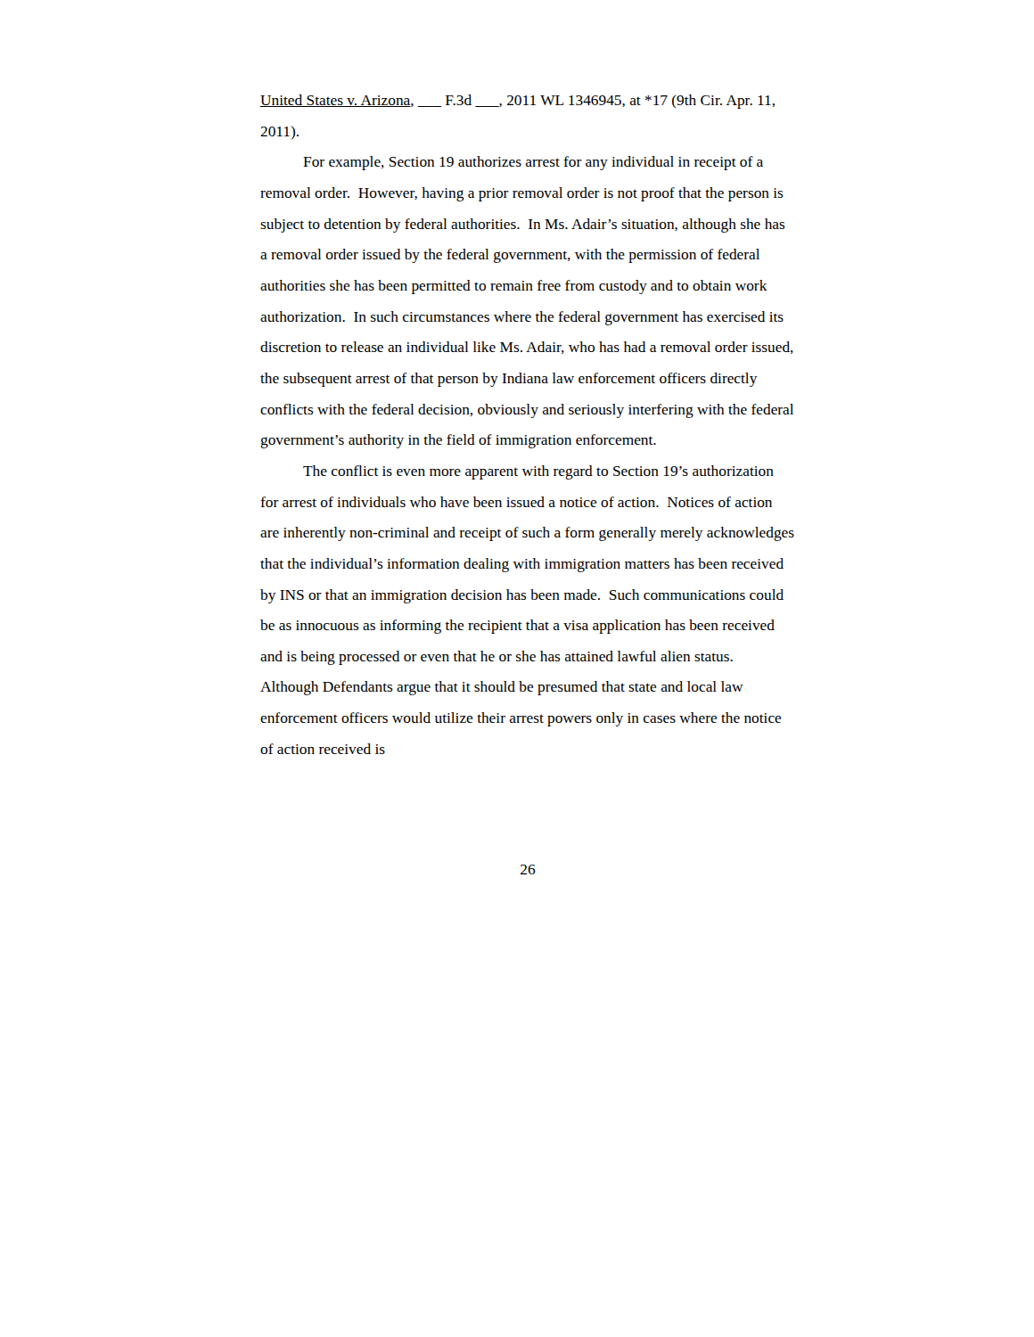United States v. Arizona, ___ F.3d ___, 2011 WL 1346945, at *17 (9th Cir. Apr. 11, 2011).
For example, Section 19 authorizes arrest for any individual in receipt of a removal order. However, having a prior removal order is not proof that the person is subject to detention by federal authorities. In Ms. Adair’s situation, although she has a removal order issued by the federal government, with the permission of federal authorities she has been permitted to remain free from custody and to obtain work authorization. In such circumstances where the federal government has exercised its discretion to release an individual like Ms. Adair, who has had a removal order issued, the subsequent arrest of that person by Indiana law enforcement officers directly conflicts with the federal decision, obviously and seriously interfering with the federal government’s authority in the field of immigration enforcement.
The conflict is even more apparent with regard to Section 19’s authorization for arrest of individuals who have been issued a notice of action. Notices of action are inherently non-criminal and receipt of such a form generally merely acknowledges that the individual’s information dealing with immigration matters has been received by INS or that an immigration decision has been made. Such communications could be as innocuous as informing the recipient that a visa application has been received and is being processed or even that he or she has attained lawful alien status. Although Defendants argue that it should be presumed that state and local law enforcement officers would utilize their arrest powers only in cases where the notice of action received is
26